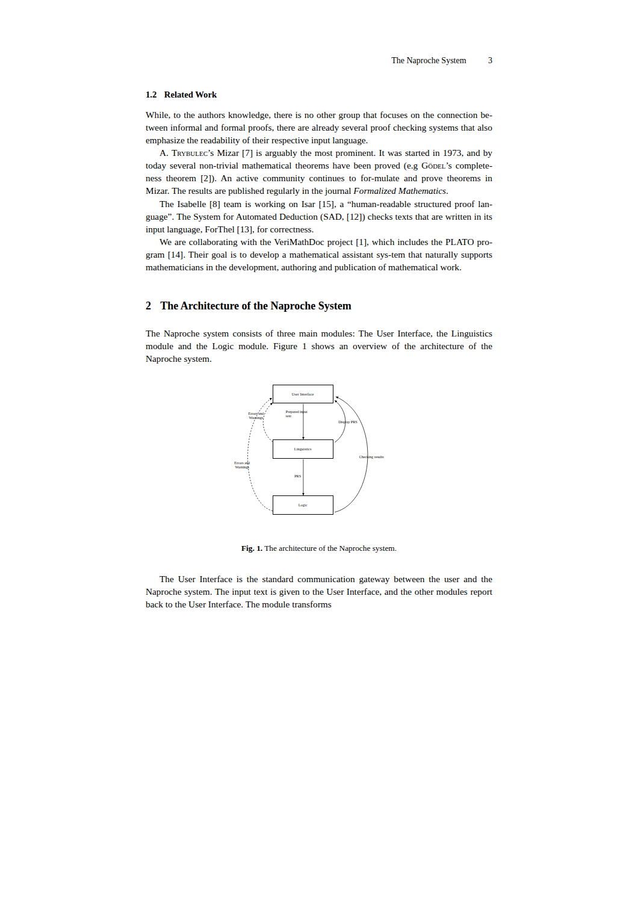The Naproche System 3
1.2 Related Work
While, to the authors knowledge, there is no other group that focuses on the connection between informal and formal proofs, there are already several proof checking systems that also emphasize the readability of their respective input language.
A. Trybulec’s Mizar [7] is arguably the most prominent. It was started in 1973, and by today several non-trivial mathematical theorems have been proved (e.g Gödel’s completeness theorem [2]). An active community continues to for‑mulate and prove theorems in Mizar. The results are published regularly in the journal Formalized Mathematics.
The Isabelle [8] team is working on Isar [15], a “human-readable structured proof language”. The System for Automated Deduction (SAD, [12]) checks texts that are written in its input language, ForThel [13], for correctness.
We are collaborating with the VeriMathDoc project [1], which includes the PLATO program [14]. Their goal is to develop a mathematical assistant sys‑tem that naturally supports mathematicians in the development, authoring and publication of mathematical work.
2 The Architecture of the Naproche System
The Naproche system consists of three main modules: The User Interface, the Linguistics module and the Logic module. Figure 1 shows an overview of the architecture of the Naproche system.
User Interface
Linguistics
Logic
Errors and
Warnings
Errors and
Warnings
Prepared input
text
Display PRS
PRS
Checking results
Fig. 1. The architecture of the Naproche system.
The User Interface is the standard communication gateway between the user and the Naproche system. The input text is given to the User Interface, and the other modules report back to the User Interface. The module transforms